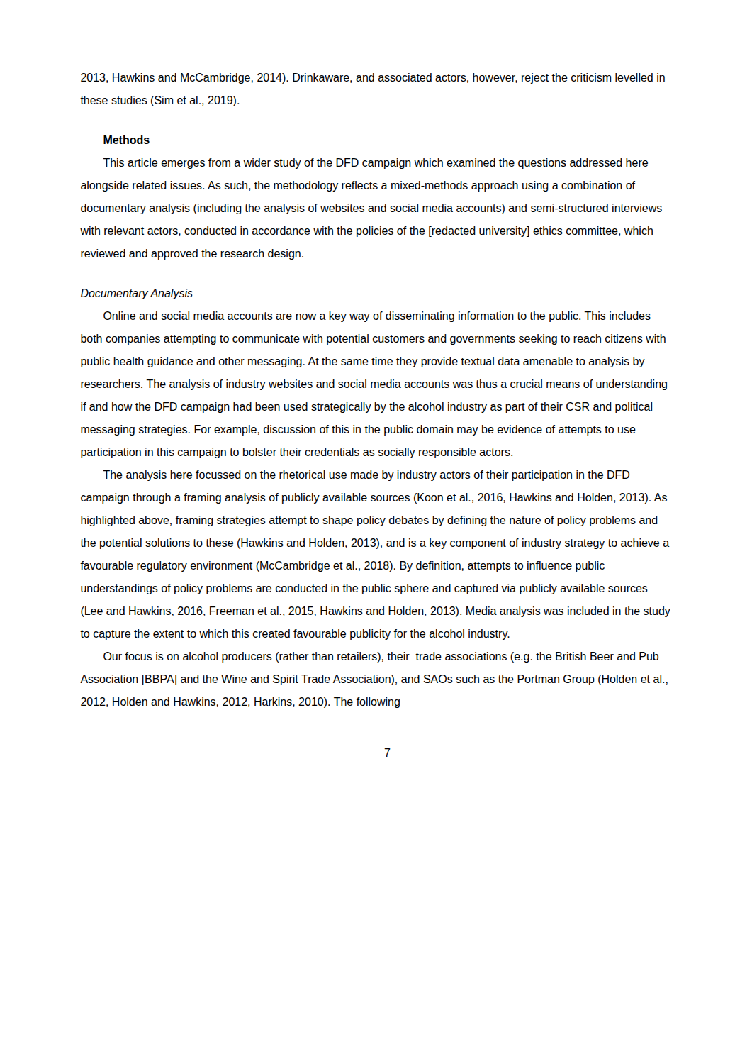2013, Hawkins and McCambridge, 2014). Drinkaware, and associated actors, however, reject the criticism levelled in these studies (Sim et al., 2019).
Methods
This article emerges from a wider study of the DFD campaign which examined the questions addressed here alongside related issues. As such, the methodology reflects a mixed-methods approach using a combination of documentary analysis (including the analysis of websites and social media accounts) and semi-structured interviews with relevant actors, conducted in accordance with the policies of the [redacted university] ethics committee, which reviewed and approved the research design.
Documentary Analysis
Online and social media accounts are now a key way of disseminating information to the public. This includes both companies attempting to communicate with potential customers and governments seeking to reach citizens with public health guidance and other messaging. At the same time they provide textual data amenable to analysis by researchers. The analysis of industry websites and social media accounts was thus a crucial means of understanding if and how the DFD campaign had been used strategically by the alcohol industry as part of their CSR and political messaging strategies. For example, discussion of this in the public domain may be evidence of attempts to use participation in this campaign to bolster their credentials as socially responsible actors.
The analysis here focussed on the rhetorical use made by industry actors of their participation in the DFD campaign through a framing analysis of publicly available sources (Koon et al., 2016, Hawkins and Holden, 2013). As highlighted above, framing strategies attempt to shape policy debates by defining the nature of policy problems and the potential solutions to these (Hawkins and Holden, 2013), and is a key component of industry strategy to achieve a favourable regulatory environment (McCambridge et al., 2018). By definition, attempts to influence public understandings of policy problems are conducted in the public sphere and captured via publicly available sources (Lee and Hawkins, 2016, Freeman et al., 2015, Hawkins and Holden, 2013). Media analysis was included in the study to capture the extent to which this created favourable publicity for the alcohol industry.
Our focus is on alcohol producers (rather than retailers), their trade associations (e.g. the British Beer and Pub Association [BBPA] and the Wine and Spirit Trade Association), and SAOs such as the Portman Group (Holden et al., 2012, Holden and Hawkins, 2012, Harkins, 2010). The following
7